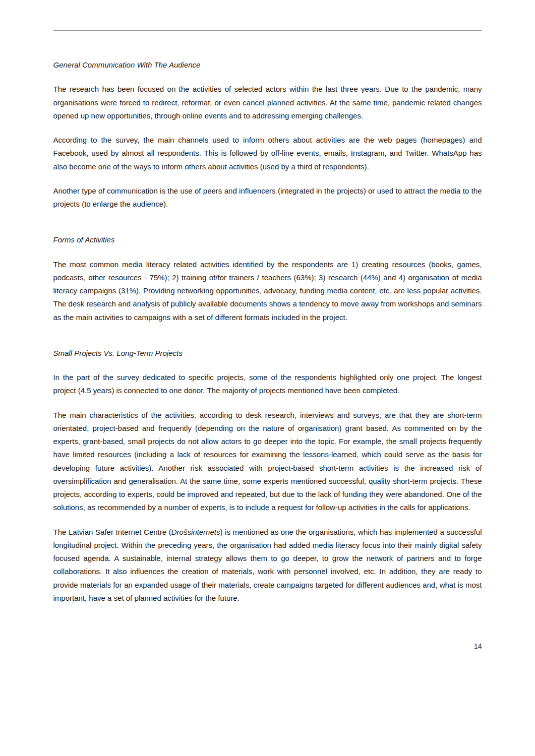General Communication With The Audience
The research has been focused on the activities of selected actors within the last three years. Due to the pandemic, many organisations were forced to redirect, reformat, or even cancel planned activities. At the same time, pandemic related changes opened up new opportunities, through online events and to addressing emerging challenges.
According to the survey, the main channels used to inform others about activities are the web pages (homepages) and Facebook, used by almost all respondents. This is followed by off-line events, emails, Instagram, and Twitter. WhatsApp has also become one of the ways to inform others about activities (used by a third of respondents).
Another type of communication is the use of peers and influencers (integrated in the projects) or used to attract the media to the projects (to enlarge the audience).
Forms of Activities
The most common media literacy related activities identified by the respondents are 1) creating resources (books, games, podcasts, other resources - 75%); 2) training of/for trainers / teachers (63%); 3) research (44%) and 4) organisation of media literacy campaigns (31%). Providing networking opportunities, advocacy, funding media content, etc. are less popular activities. The desk research and analysis of publicly available documents shows a tendency to move away from workshops and seminars as the main activities to campaigns with a set of different formats included in the project.
Small Projects Vs. Long-Term Projects
In the part of the survey dedicated to specific projects, some of the respondents highlighted only one project. The longest project (4.5 years) is connected to one donor. The majority of projects mentioned have been completed.
The main characteristics of the activities, according to desk research, interviews and surveys, are that they are short-term orientated, project-based and frequently (depending on the nature of organisation) grant based. As commented on by the experts, grant-based, small projects do not allow actors to go deeper into the topic. For example, the small projects frequently have limited resources (including a lack of resources for examining the lessons-learned, which could serve as the basis for developing future activities). Another risk associated with project-based short-term activities is the increased risk of oversimplification and generalisation. At the same time, some experts mentioned successful, quality short-term projects. These projects, according to experts, could be improved and repeated, but due to the lack of funding they were abandoned. One of the solutions, as recommended by a number of experts, is to include a request for follow-up activities in the calls for applications.
The Latvian Safer Internet Centre (Drošsinternets) is mentioned as one the organisations, which has implemented a successful longitudinal project. Within the preceding years, the organisation had added media literacy focus into their mainly digital safety focused agenda. A sustainable, internal strategy allows them to go deeper, to grow the network of partners and to forge collaborations. It also influences the creation of materials, work with personnel involved, etc. In addition, they are ready to provide materials for an expanded usage of their materials, create campaigns targeted for different audiences and, what is most important, have a set of planned activities for the future.
14